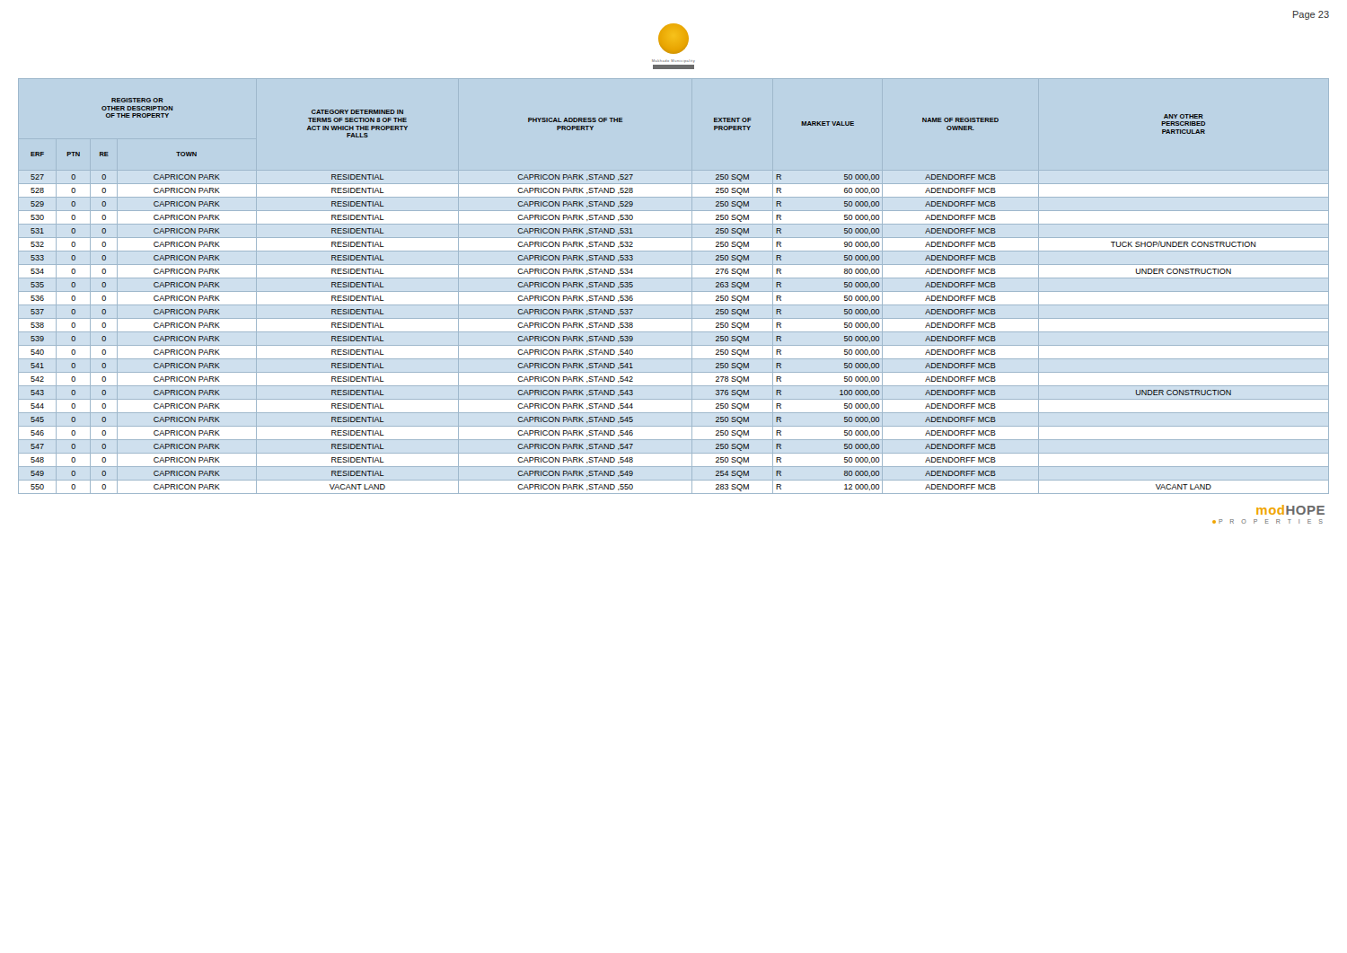Page 23
Makhado Municipality
| REGISTERG OR OTHER DESCRIPTION OF THE PROPERTY | CATEGORY DETERMINED IN TERMS OF SECTION 8 OF THE ACT IN WHICH THE PROPERTY FALLS | PHYSICAL ADDRESS OF THE PROPERTY | EXTENT OF PROPERTY | MARKET VALUE | NAME OF REGISTERED OWNER. | ANY OTHER PERSCRIBED PARTICULAR |
| --- | --- | --- | --- | --- | --- | --- |
| ERF | PTN | RE | TOWN |
| 527 | 0 | 0 | CAPRICON PARK | RESIDENTIAL | CAPRICON PARK ,STAND ,527 | 250 SQM | R 50 000,00 | ADENDORFF MCB | |
| 528 | 0 | 0 | CAPRICON PARK | RESIDENTIAL | CAPRICON PARK ,STAND ,528 | 250 SQM | R 60 000,00 | ADENDORFF MCB | |
| 529 | 0 | 0 | CAPRICON PARK | RESIDENTIAL | CAPRICON PARK ,STAND ,529 | 250 SQM | R 50 000,00 | ADENDORFF MCB | |
| 530 | 0 | 0 | CAPRICON PARK | RESIDENTIAL | CAPRICON PARK ,STAND ,530 | 250 SQM | R 50 000,00 | ADENDORFF MCB | |
| 531 | 0 | 0 | CAPRICON PARK | RESIDENTIAL | CAPRICON PARK ,STAND ,531 | 250 SQM | R 50 000,00 | ADENDORFF MCB | |
| 532 | 0 | 0 | CAPRICON PARK | RESIDENTIAL | CAPRICON PARK ,STAND ,532 | 250 SQM | R 90 000,00 | ADENDORFF MCB | TUCK SHOP/UNDER CONSTRUCTION |
| 533 | 0 | 0 | CAPRICON PARK | RESIDENTIAL | CAPRICON PARK ,STAND ,533 | 250 SQM | R 50 000,00 | ADENDORFF MCB | |
| 534 | 0 | 0 | CAPRICON PARK | RESIDENTIAL | CAPRICON PARK ,STAND ,534 | 276 SQM | R 80 000,00 | ADENDORFF MCB | UNDER CONSTRUCTION |
| 535 | 0 | 0 | CAPRICON PARK | RESIDENTIAL | CAPRICON PARK ,STAND ,535 | 263 SQM | R 50 000,00 | ADENDORFF MCB | |
| 536 | 0 | 0 | CAPRICON PARK | RESIDENTIAL | CAPRICON PARK ,STAND ,536 | 250 SQM | R 50 000,00 | ADENDORFF MCB | |
| 537 | 0 | 0 | CAPRICON PARK | RESIDENTIAL | CAPRICON PARK ,STAND ,537 | 250 SQM | R 50 000,00 | ADENDORFF MCB | |
| 538 | 0 | 0 | CAPRICON PARK | RESIDENTIAL | CAPRICON PARK ,STAND ,538 | 250 SQM | R 50 000,00 | ADENDORFF MCB | |
| 539 | 0 | 0 | CAPRICON PARK | RESIDENTIAL | CAPRICON PARK ,STAND ,539 | 250 SQM | R 50 000,00 | ADENDORFF MCB | |
| 540 | 0 | 0 | CAPRICON PARK | RESIDENTIAL | CAPRICON PARK ,STAND ,540 | 250 SQM | R 50 000,00 | ADENDORFF MCB | |
| 541 | 0 | 0 | CAPRICON PARK | RESIDENTIAL | CAPRICON PARK ,STAND ,541 | 250 SQM | R 50 000,00 | ADENDORFF MCB | |
| 542 | 0 | 0 | CAPRICON PARK | RESIDENTIAL | CAPRICON PARK ,STAND ,542 | 278 SQM | R 50 000,00 | ADENDORFF MCB | |
| 543 | 0 | 0 | CAPRICON PARK | RESIDENTIAL | CAPRICON PARK ,STAND ,543 | 376 SQM | R 100 000,00 | ADENDORFF MCB | UNDER CONSTRUCTION |
| 544 | 0 | 0 | CAPRICON PARK | RESIDENTIAL | CAPRICON PARK ,STAND ,544 | 250 SQM | R 50 000,00 | ADENDORFF MCB | |
| 545 | 0 | 0 | CAPRICON PARK | RESIDENTIAL | CAPRICON PARK ,STAND ,545 | 250 SQM | R 50 000,00 | ADENDORFF MCB | |
| 546 | 0 | 0 | CAPRICON PARK | RESIDENTIAL | CAPRICON PARK ,STAND ,546 | 250 SQM | R 50 000,00 | ADENDORFF MCB | |
| 547 | 0 | 0 | CAPRICON PARK | RESIDENTIAL | CAPRICON PARK ,STAND ,547 | 250 SQM | R 50 000,00 | ADENDORFF MCB | |
| 548 | 0 | 0 | CAPRICON PARK | RESIDENTIAL | CAPRICON PARK ,STAND ,548 | 250 SQM | R 50 000,00 | ADENDORFF MCB | |
| 549 | 0 | 0 | CAPRICON PARK | RESIDENTIAL | CAPRICON PARK ,STAND ,549 | 254 SQM | R 80 000,00 | ADENDORFF MCB | |
| 550 | 0 | 0 | CAPRICON PARK | VACANT LAND | CAPRICON PARK ,STAND ,550 | 283 SQM | R 12 000,00 | ADENDORFF MCB | VACANT LAND |
modHOPE
P R O P E R T I E S